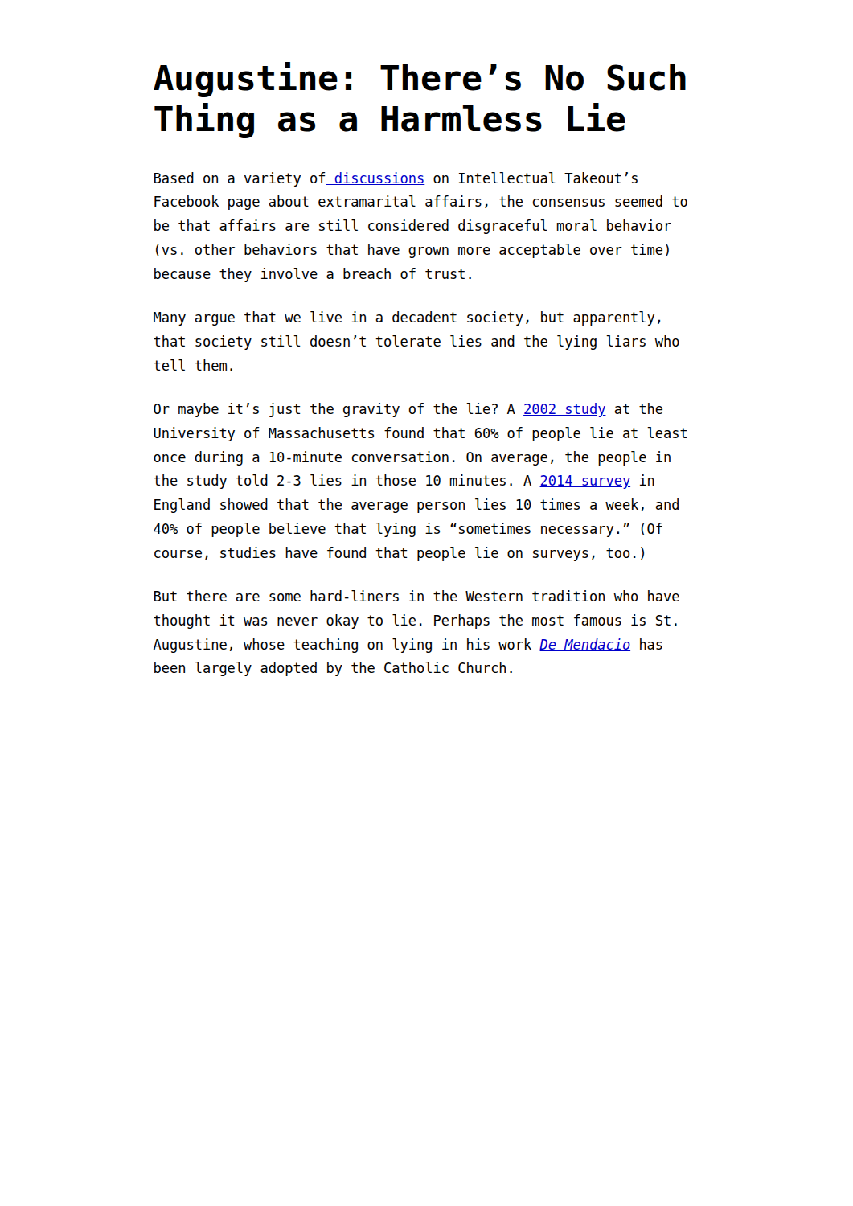Augustine: There’s No Such Thing as a Harmless Lie
Based on a variety of discussions on Intellectual Takeout’s Facebook page about extramarital affairs, the consensus seemed to be that affairs are still considered disgraceful moral behavior (vs. other behaviors that have grown more acceptable over time) because they involve a breach of trust.
Many argue that we live in a decadent society, but apparently, that society still doesn’t tolerate lies and the lying liars who tell them.
Or maybe it’s just the gravity of the lie? A 2002 study at the University of Massachusetts found that 60% of people lie at least once during a 10-minute conversation. On average, the people in the study told 2-3 lies in those 10 minutes. A 2014 survey in England showed that the average person lies 10 times a week, and 40% of people believe that lying is “sometimes necessary.” (Of course, studies have found that people lie on surveys, too.)
But there are some hard-liners in the Western tradition who have thought it was never okay to lie. Perhaps the most famous is St. Augustine, whose teaching on lying in his work De Mendacio has been largely adopted by the Catholic Church.